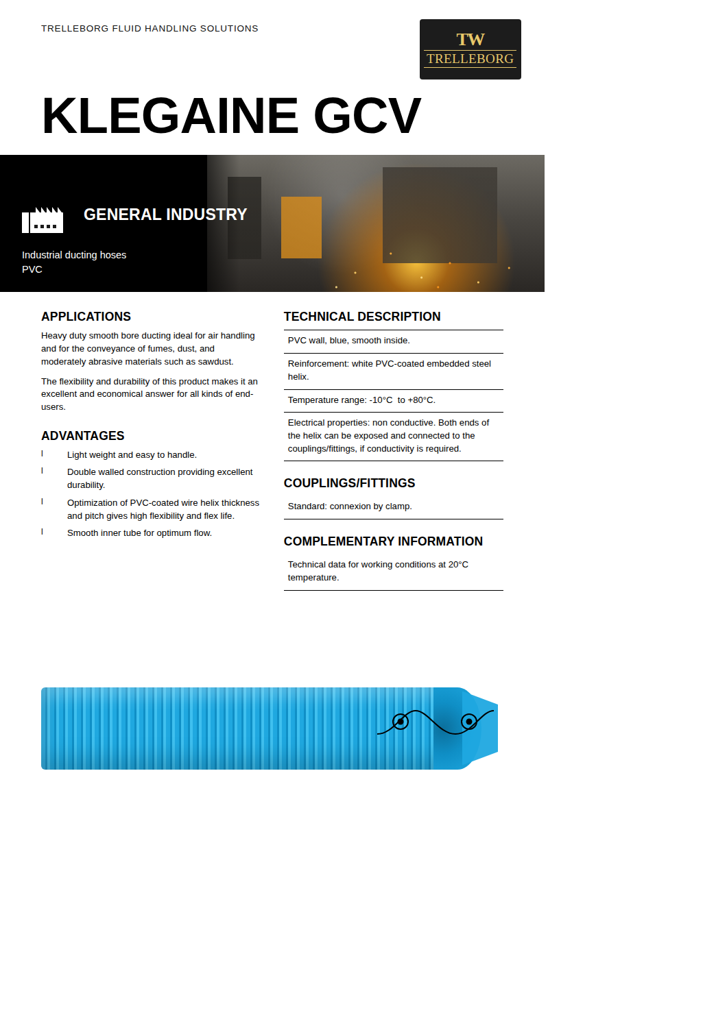TRELLEBORG FLUID HANDLING SOLUTIONS
TW
TRELLEBORG
KLEGAINE GCV
GENERAL INDUSTRY
Industrial ducting hoses
PVC
APPLICATIONS
Heavy duty smooth bore ducting ideal for air handling and for the conveyance of fumes, dust, and moderately abrasive materials such as sawdust.
The flexibility and durability of this product makes it an excellent and economical answer for all kinds of end-users.
ADVANTAGES
Light weight and easy to handle.
Double walled construction providing excellent durability.
Optimization of PVC-coated wire helix thickness and pitch gives high flexibility and flex life.
Smooth inner tube for optimum flow.
TECHNICAL DESCRIPTION
PVC wall, blue, smooth inside.
Reinforcement: white PVC-coated embedded steel helix.
Temperature range: -10°C to +80°C.
Electrical properties: non conductive. Both ends of the helix can be exposed and connected to the couplings/fittings, if conductivity is required.
COUPLINGS/FITTINGS
Standard: connexion by clamp.
COMPLEMENTARY INFORMATION
Technical data for working conditions at 20°C temperature.